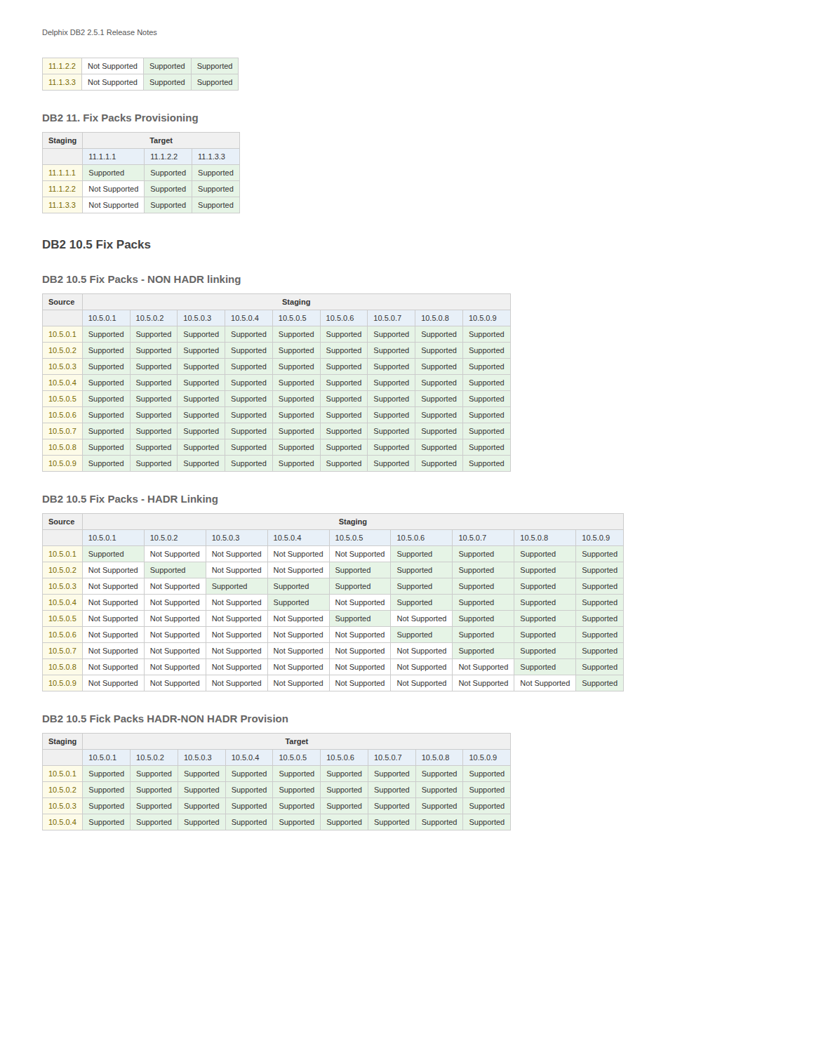Delphix DB2 2.5.1 Release Notes
| 11.1.2.2 | Not Supported | Supported | Supported |
| 11.1.3.3 | Not Supported | Supported | Supported |
DB2 11. Fix Packs Provisioning
| Staging | Target |
| --- | --- |
| | 11.1.1.1 | 11.1.2.2 | 11.1.3.3 |
| 11.1.1.1 | Supported | Supported | Supported |
| 11.1.2.2 | Not Supported | Supported | Supported |
| 11.1.3.3 | Not Supported | Supported | Supported |
DB2 10.5 Fix Packs
DB2 10.5 Fix Packs - NON HADR linking
| Source | Staging |
| --- | --- |
| | 10.5.0.1 | 10.5.0.2 | 10.5.0.3 | 10.5.0.4 | 10.5.0.5 | 10.5.0.6 | 10.5.0.7 | 10.5.0.8 | 10.5.0.9 |
| 10.5.0.1 | Supported | Supported | Supported | Supported | Supported | Supported | Supported | Supported | Supported |
| 10.5.0.2 | Supported | Supported | Supported | Supported | Supported | Supported | Supported | Supported | Supported |
| 10.5.0.3 | Supported | Supported | Supported | Supported | Supported | Supported | Supported | Supported | Supported |
| 10.5.0.4 | Supported | Supported | Supported | Supported | Supported | Supported | Supported | Supported | Supported |
| 10.5.0.5 | Supported | Supported | Supported | Supported | Supported | Supported | Supported | Supported | Supported |
| 10.5.0.6 | Supported | Supported | Supported | Supported | Supported | Supported | Supported | Supported | Supported |
| 10.5.0.7 | Supported | Supported | Supported | Supported | Supported | Supported | Supported | Supported | Supported |
| 10.5.0.8 | Supported | Supported | Supported | Supported | Supported | Supported | Supported | Supported | Supported |
| 10.5.0.9 | Supported | Supported | Supported | Supported | Supported | Supported | Supported | Supported | Supported |
DB2 10.5 Fix Packs - HADR Linking
| Source | Staging |
| --- | --- |
| | 10.5.0.1 | 10.5.0.2 | 10.5.0.3 | 10.5.0.4 | 10.5.0.5 | 10.5.0.6 | 10.5.0.7 | 10.5.0.8 | 10.5.0.9 |
| 10.5.0.1 | Supported | Not Supported | Not Supported | Not Supported | Not Supported | Supported | Supported | Supported | Supported |
| 10.5.0.2 | Not Supported | Supported | Not Supported | Not Supported | Supported | Supported | Supported | Supported | Supported |
| 10.5.0.3 | Not Supported | Not Supported | Supported | Supported | Supported | Supported | Supported | Supported | Supported |
| 10.5.0.4 | Not Supported | Not Supported | Not Supported | Supported | Not Supported | Supported | Supported | Supported | Supported |
| 10.5.0.5 | Not Supported | Not Supported | Not Supported | Not Supported | Supported | Not Supported | Supported | Supported | Supported |
| 10.5.0.6 | Not Supported | Not Supported | Not Supported | Not Supported | Not Supported | Supported | Supported | Supported | Supported |
| 10.5.0.7 | Not Supported | Not Supported | Not Supported | Not Supported | Not Supported | Not Supported | Supported | Supported | Supported |
| 10.5.0.8 | Not Supported | Not Supported | Not Supported | Not Supported | Not Supported | Not Supported | Not Supported | Supported | Supported |
| 10.5.0.9 | Not Supported | Not Supported | Not Supported | Not Supported | Not Supported | Not Supported | Not Supported | Not Supported | Supported |
DB2 10.5 Fick Packs HADR-NON HADR Provision
| Staging | Target |
| --- | --- |
| | 10.5.0.1 | 10.5.0.2 | 10.5.0.3 | 10.5.0.4 | 10.5.0.5 | 10.5.0.6 | 10.5.0.7 | 10.5.0.8 | 10.5.0.9 |
| 10.5.0.1 | Supported | Supported | Supported | Supported | Supported | Supported | Supported | Supported | Supported |
| 10.5.0.2 | Supported | Supported | Supported | Supported | Supported | Supported | Supported | Supported | Supported |
| 10.5.0.3 | Supported | Supported | Supported | Supported | Supported | Supported | Supported | Supported | Supported |
| 10.5.0.4 | Supported | Supported | Supported | Supported | Supported | Supported | Supported | Supported | Supported |